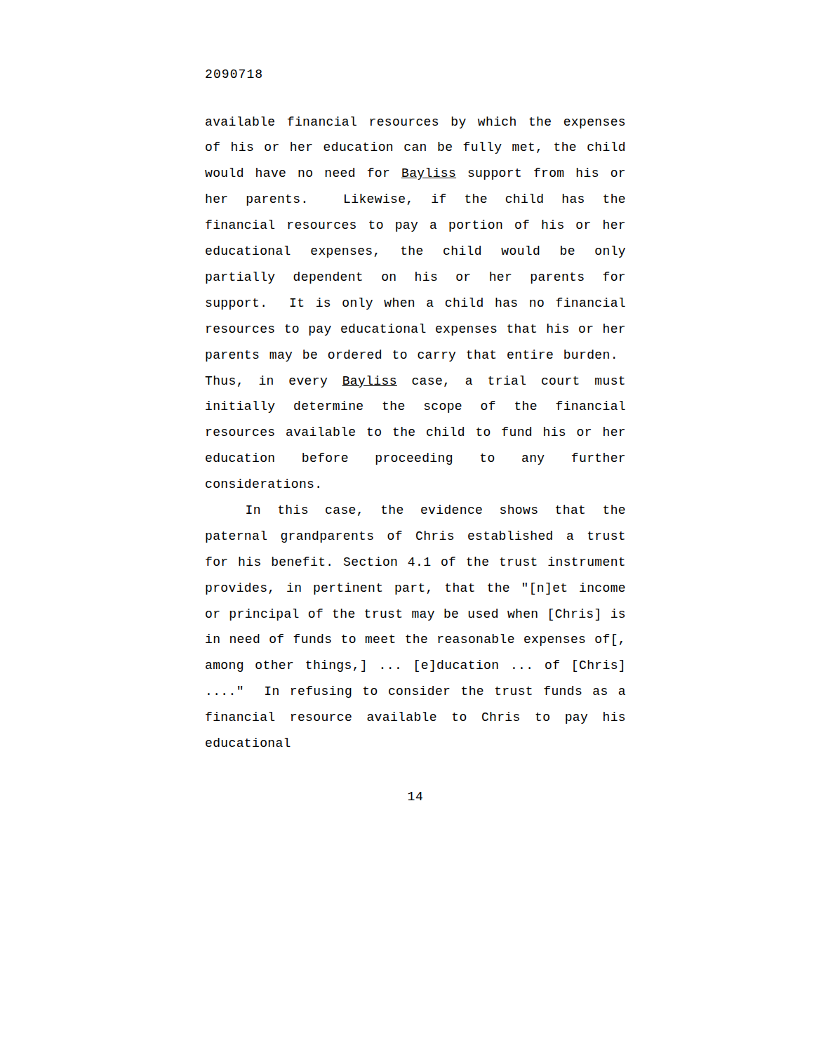2090718
available financial resources by which the expenses of his or her education can be fully met, the child would have no need for Bayliss support from his or her parents. Likewise, if the child has the financial resources to pay a portion of his or her educational expenses, the child would be only partially dependent on his or her parents for support. It is only when a child has no financial resources to pay educational expenses that his or her parents may be ordered to carry that entire burden. Thus, in every Bayliss case, a trial court must initially determine the scope of the financial resources available to the child to fund his or her education before proceeding to any further considerations.
In this case, the evidence shows that the paternal grandparents of Chris established a trust for his benefit. Section 4.1 of the trust instrument provides, in pertinent part, that the "[n]et income or principal of the trust may be used when [Chris] is in need of funds to meet the reasonable expenses of[, among other things,] ... [e]ducation ... of [Chris] ...." In refusing to consider the trust funds as a financial resource available to Chris to pay his educational
14